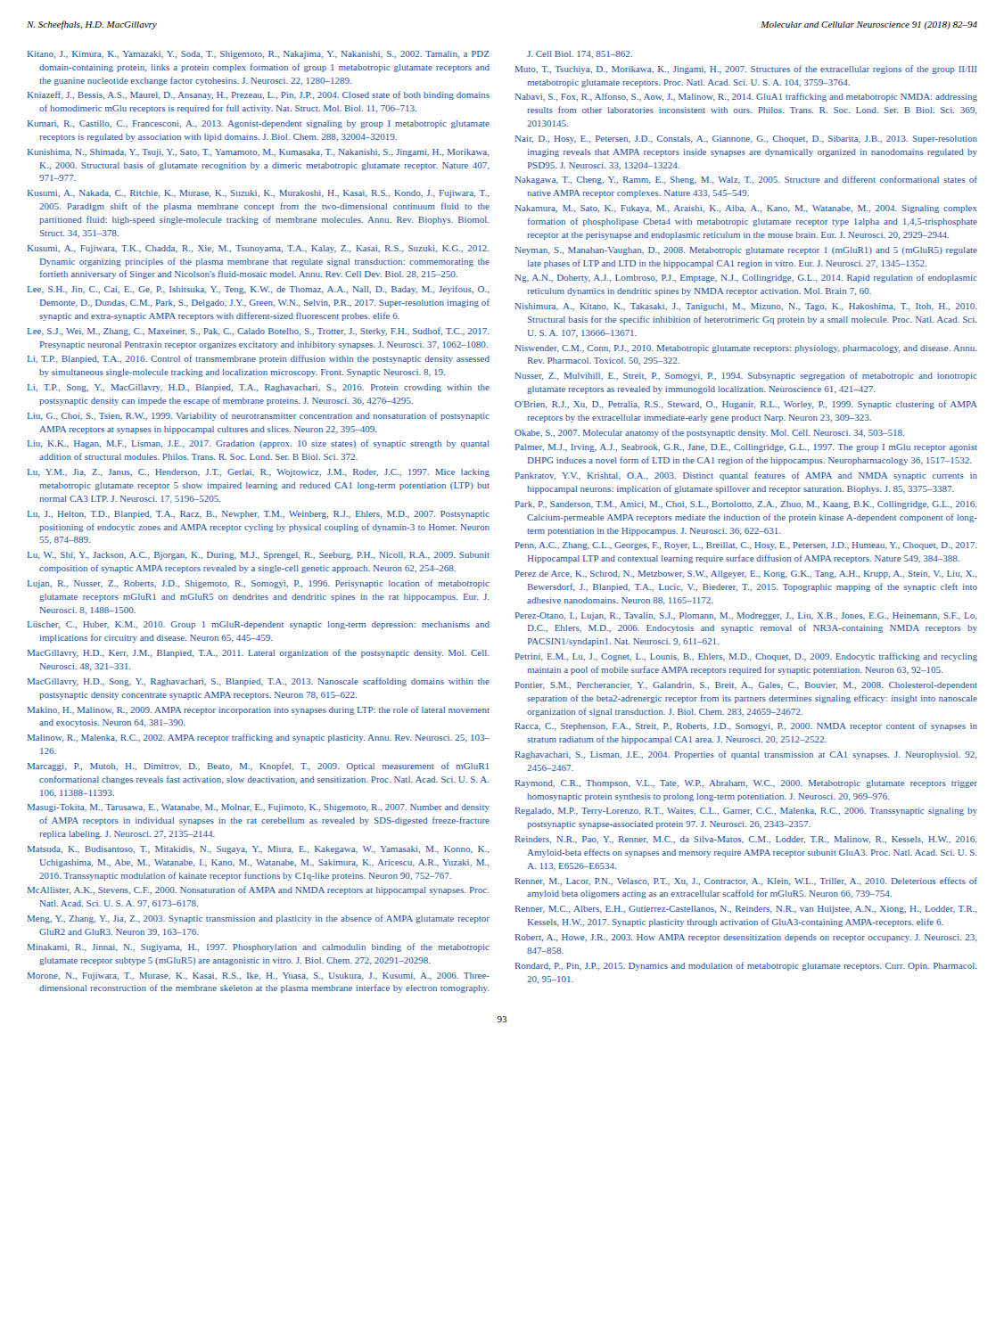N. Scheefhals, H.D. MacGillavry
Molecular and Cellular Neuroscience 91 (2018) 82–94
Kitano, J., Kimura, K., Yamazaki, Y., Soda, T., Shigemoto, R., Nakajima, Y., Nakanishi, S., 2002. Tamalin, a PDZ domain-containing protein, links a protein complex formation of group 1 metabotropic glutamate receptors and the guanine nucleotide exchange factor cytohesins. J. Neurosci. 22, 1280–1289.
Kniazeff, J., Bessis, A.S., Maurel, D., Ansanay, H., Prezeau, L., Pin, J.P., 2004. Closed state of both binding domains of homodimeric mGlu receptors is required for full activity. Nat. Struct. Mol. Biol. 11, 706–713.
Kumari, R., Castillo, C., Francesconi, A., 2013. Agonist-dependent signaling by group I metabotropic glutamate receptors is regulated by association with lipid domains. J. Biol. Chem. 288, 32004–32019.
Kunishima, N., Shimada, Y., Tsuji, Y., Sato, T., Yamamoto, M., Kumasaka, T., Nakanishi, S., Jingami, H., Morikawa, K., 2000. Structural basis of glutamate recognition by a dimeric metabotropic glutamate receptor. Nature 407, 971–977.
Kusumi, A., Nakada, C., Ritchie, K., Murase, K., Suzuki, K., Murakoshi, H., Kasai, R.S., Kondo, J., Fujiwara, T., 2005. Paradigm shift of the plasma membrane concept from the two-dimensional continuum fluid to the partitioned fluid: high-speed single-molecule tracking of membrane molecules. Annu. Rev. Biophys. Biomol. Struct. 34, 351–378.
Kusumi, A., Fujiwara, T.K., Chadda, R., Xie, M., Tsunoyama, T.A., Kalay, Z., Kasai, R.S., Suzuki, K.G., 2012. Dynamic organizing principles of the plasma membrane that regulate signal transduction: commemorating the fortieth anniversary of Singer and Nicolson's fluid-mosaic model. Annu. Rev. Cell Dev. Biol. 28, 215–250.
Lee, S.H., Jin, C., Cai, E., Ge, P., Ishitsuka, Y., Teng, K.W., de Thomaz, A.A., Nall, D., Baday, M., Jeyifous, O., Demonte, D., Dundas, C.M., Park, S., Delgado, J.Y., Green, W.N., Selvin, P.R., 2017. Super-resolution imaging of synaptic and extra-synaptic AMPA receptors with different-sized fluorescent probes. elife 6.
Lee, S.J., Wei, M., Zhang, C., Maxeiner, S., Pak, C., Calado Botelho, S., Trotter, J., Sterky, F.H., Sudhof, T.C., 2017. Presynaptic neuronal Pentraxin receptor organizes excitatory and inhibitory synapses. J. Neurosci. 37, 1062–1080.
Li, T.P., Blanpied, T.A., 2016. Control of transmembrane protein diffusion within the postsynaptic density assessed by simultaneous single-molecule tracking and localization microscopy. Front. Synaptic Neurosci. 8, 19.
Li, T.P., Song, Y., MacGillavry, H.D., Blanpied, T.A., Raghavachari, S., 2016. Protein crowding within the postsynaptic density can impede the escape of membrane proteins. J. Neurosci. 36, 4276–4295.
Liu, G., Choi, S., Tsien, R.W., 1999. Variability of neurotransmitter concentration and nonsaturation of postsynaptic AMPA receptors at synapses in hippocampal cultures and slices. Neuron 22, 395–409.
Liu, K.K., Hagan, M.F., Lisman, J.E., 2017. Gradation (approx. 10 size states) of synaptic strength by quantal addition of structural modules. Philos. Trans. R. Soc. Lond. Ser. B Biol. Sci. 372.
Lu, Y.M., Jia, Z., Janus, C., Henderson, J.T., Gerlai, R., Wojtowicz, J.M., Roder, J.C., 1997. Mice lacking metabotropic glutamate receptor 5 show impaired learning and reduced CA1 long-term potentiation (LTP) but normal CA3 LTP. J. Neurosci. 17, 5196–5205.
Lu, J., Helton, T.D., Blanpied, T.A., Racz, B., Newpher, T.M., Weinberg, R.J., Ehlers, M.D., 2007. Postsynaptic positioning of endocytic zones and AMPA receptor cycling by physical coupling of dynamin-3 to Homer. Neuron 55, 874–889.
Lu, W., Shi, Y., Jackson, A.C., Bjorgan, K., During, M.J., Sprengel, R., Seeburg, P.H., Nicoll, R.A., 2009. Subunit composition of synaptic AMPA receptors revealed by a single-cell genetic approach. Neuron 62, 254–268.
Lujan, R., Nusser, Z., Roberts, J.D., Shigemoto, R., Somogyi, P., 1996. Perisynaptic location of metabotropic glutamate receptors mGluR1 and mGluR5 on dendrites and dendritic spines in the rat hippocampus. Eur. J. Neurosci. 8, 1488–1500.
Lüscher, C., Huber, K.M., 2010. Group 1 mGluR-dependent synaptic long-term depression: mechanisms and implications for circuitry and disease. Neuron 65, 445–459.
MacGillavry, H.D., Kerr, J.M., Blanpied, T.A., 2011. Lateral organization of the postsynaptic density. Mol. Cell. Neurosci. 48, 321–331.
MacGillavry, H.D., Song, Y., Raghavachari, S., Blanpied, T.A., 2013. Nanoscale scaffolding domains within the postsynaptic density concentrate synaptic AMPA receptors. Neuron 78, 615–622.
Makino, H., Malinow, R., 2009. AMPA receptor incorporation into synapses during LTP: the role of lateral movement and exocytosis. Neuron 64, 381–390.
Malinow, R., Malenka, R.C., 2002. AMPA receptor trafficking and synaptic plasticity. Annu. Rev. Neurosci. 25, 103–126.
Marcaggi, P., Mutoh, H., Dimitrov, D., Beato, M., Knopfel, T., 2009. Optical measurement of mGluR1 conformational changes reveals fast activation, slow deactivation, and sensitization. Proc. Natl. Acad. Sci. U. S. A. 106, 11388–11393.
Masugi-Tokita, M., Tarusawa, E., Watanabe, M., Molnar, E., Fujimoto, K., Shigemoto, R., 2007. Number and density of AMPA receptors in individual synapses in the rat cerebellum as revealed by SDS-digested freeze-fracture replica labeling. J. Neurosci. 27, 2135–2144.
Matsuda, K., Budisantoso, T., Mitakidis, N., Sugaya, Y., Miura, E., Kakegawa, W., Yamasaki, M., Konno, K., Uchigashima, M., Abe, M., Watanabe, I., Kano, M., Watanabe, M., Sakimura, K., Aricescu, A.R., Yuzaki, M., 2016. Transsynaptic modulation of kainate receptor functions by C1q-like proteins. Neuron 90, 752–767.
McAllister, A.K., Stevens, C.F., 2000. Nonsaturation of AMPA and NMDA receptors at hippocampal synapses. Proc. Natl. Acad. Sci. U. S. A. 97, 6173–6178.
Meng, Y., Zhang, Y., Jia, Z., 2003. Synaptic transmission and plasticity in the absence of AMPA glutamate receptor GluR2 and GluR3. Neuron 39, 163–176.
Minakami, R., Jinnai, N., Sugiyama, H., 1997. Phosphorylation and calmodulin binding of the metabotropic glutamate receptor subtype 5 (mGluR5) are antagonistic in vitro. J. Biol. Chem. 272, 20291–20298.
Morone, N., Fujiwara, T., Murase, K., Kasai, R.S., Ike, H., Yuasa, S., Usukura, J., Kusumi, A., 2006. Three-dimensional reconstruction of the membrane skeleton at the plasma membrane interface by electron tomography. J. Cell Biol. 174, 851–862.
Muto, T., Tsuchiya, D., Morikawa, K., Jingami, H., 2007. Structures of the extracellular regions of the group II/III metabotropic glutamate receptors. Proc. Natl. Acad. Sci. U. S. A. 104, 3759–3764.
Nabavi, S., Fox, R., Alfonso, S., Aow, J., Malinow, R., 2014. GluA1 trafficking and metabotropic NMDA: addressing results from other laboratories inconsistent with ours. Philos. Trans. R. Soc. Lond. Ser. B Biol. Sci. 369, 20130145.
Nair, D., Hosy, E., Petersen, J.D., Constals, A., Giannone, G., Choquet, D., Sibarita, J.B., 2013. Super-resolution imaging reveals that AMPA receptors inside synapses are dynamically organized in nanodomains regulated by PSD95. J. Neurosci. 33, 13204–13224.
Nakagawa, T., Cheng, Y., Ramm, E., Sheng, M., Walz, T., 2005. Structure and different conformational states of native AMPA receptor complexes. Nature 433, 545–549.
Nakamura, M., Sato, K., Fukaya, M., Araishi, K., Aiba, A., Kano, M., Watanabe, M., 2004. Signaling complex formation of phospholipase Cbeta4 with metabotropic glutamate receptor type 1alpha and 1,4,5-trisphosphate receptor at the perisynapse and endoplasmic reticulum in the mouse brain. Eur. J. Neurosci. 20, 2929–2944.
Neyman, S., Manahan-Vaughan, D., 2008. Metabotropic glutamate receptor 1 (mGluR1) and 5 (mGluR5) regulate late phases of LTP and LTD in the hippocampal CA1 region in vitro. Eur. J. Neurosci. 27, 1345–1352.
Ng, A.N., Doherty, A.J., Lombroso, P.J., Emptage, N.J., Collingridge, G.L., 2014. Rapid regulation of endoplasmic reticulum dynamics in dendritic spines by NMDA receptor activation. Mol. Brain 7, 60.
Nishimura, A., Kitano, K., Takasaki, J., Taniguchi, M., Mizuno, N., Tago, K., Hakoshima, T., Itoh, H., 2010. Structural basis for the specific inhibition of heterotrimeric Gq protein by a small molecule. Proc. Natl. Acad. Sci. U. S. A. 107, 13666–13671.
Niswender, C.M., Conn, P.J., 2010. Metabotropic glutamate receptors: physiology, pharmacology, and disease. Annu. Rev. Pharmacol. Toxicol. 50, 295–322.
Nusser, Z., Mulvihill, E., Streit, P., Somogyi, P., 1994. Subsynaptic segregation of metabotropic and ionotropic glutamate receptors as revealed by immunogold localization. Neuroscience 61, 421–427.
O'Brien, R.J., Xu, D., Petralia, R.S., Steward, O., Huganir, R.L., Worley, P., 1999. Synaptic clustering of AMPA receptors by the extracellular immediate-early gene product Narp. Neuron 23, 309–323.
Okabe, S., 2007. Molecular anatomy of the postsynaptic density. Mol. Cell. Neurosci. 34, 503–518.
Palmer, M.J., Irving, A.J., Seabrook, G.R., Jane, D.E., Collingridge, G.L., 1997. The group I mGlu receptor agonist DHPG induces a novel form of LTD in the CA1 region of the hippocampus. Neuropharmacology 36, 1517–1532.
Pankratov, Y.V., Krishtal, O.A., 2003. Distinct quantal features of AMPA and NMDA synaptic currents in hippocampal neurons: implication of glutamate spillover and receptor saturation. Biophys. J. 85, 3375–3387.
Park, P., Sanderson, T.M., Amici, M., Choi, S.L., Bortolotto, Z.A., Zhuo, M., Kaang, B.K., Collingridge, G.L., 2016. Calcium-permeable AMPA receptors mediate the induction of the protein kinase A-dependent component of long-term potentiation in the Hippocampus. J. Neurosci. 36, 622–631.
Penn, A.C., Zhang, C.L., Georges, F., Royer, L., Breillat, C., Hosy, E., Petersen, J.D., Humeau, Y., Choquet, D., 2017. Hippocampal LTP and contextual learning require surface diffusion of AMPA receptors. Nature 549, 384–388.
Perez de Arce, K., Schrod, N., Metzbower, S.W., Allgeyer, E., Kong, G.K., Tang, A.H., Krupp, A., Stein, V., Liu, X., Bewersdorf, J., Blanpied, T.A., Lucic, V., Biederer, T., 2015. Topographic mapping of the synaptic cleft into adhesive nanodomains. Neuron 88, 1165–1172.
Perez-Otano, I., Lujan, R., Tavalin, S.J., Plomann, M., Modregger, J., Liu, X.B., Jones, E.G., Heinemann, S.F., Lo, D.C., Ehlers, M.D., 2006. Endocytosis and synaptic removal of NR3A-containing NMDA receptors by PACSIN1/syndapin1. Nat. Neurosci. 9, 611–621.
Petrini, E.M., Lu, J., Cognet, L., Lounis, B., Ehlers, M.D., Choquet, D., 2009. Endocytic trafficking and recycling maintain a pool of mobile surface AMPA receptors required for synaptic potentiation. Neuron 63, 92–105.
Pontier, S.M., Percherancier, Y., Galandrin, S., Breit, A., Gales, C., Bouvier, M., 2008. Cholesterol-dependent separation of the beta2-adrenergic receptor from its partners determines signaling efficacy: insight into nanoscale organization of signal transduction. J. Biol. Chem. 283, 24659–24672.
Racca, C., Stephenson, F.A., Streit, P., Roberts, J.D., Somogyi, P., 2000. NMDA receptor content of synapses in stratum radiatum of the hippocampal CA1 area. J. Neurosci. 20, 2512–2522.
Raghavachari, S., Lisman, J.E., 2004. Properties of quantal transmission at CA1 synapses. J. Neurophysiol. 92, 2456–2467.
Raymond, C.R., Thompson, V.L., Tate, W.P., Abraham, W.C., 2000. Metabotropic glutamate receptors trigger homosynaptic protein synthesis to prolong long-term potentiation. J. Neurosci. 20, 969–976.
Regalado, M.P., Terry-Lorenzo, R.T., Waites, C.L., Garner, C.C., Malenka, R.C., 2006. Transsynaptic signaling by postsynaptic synapse-associated protein 97. J. Neurosci. 26, 2343–2357.
Reinders, N.R., Pao, Y., Renner, M.C., da Silva-Matos, C.M., Lodder, T.R., Malinow, R., Kessels, H.W., 2016. Amyloid-beta effects on synapses and memory require AMPA receptor subunit GluA3. Proc. Natl. Acad. Sci. U. S. A. 113, E6526–E6534.
Renner, M., Lacor, P.N., Velasco, P.T., Xu, J., Contractor, A., Klein, W.L., Triller, A., 2010. Deleterious effects of amyloid beta oligomers acting as an extracellular scaffold for mGluR5. Neuron 66, 739–754.
Renner, M.C., Albers, E.H., Gutierrez-Castellanos, N., Reinders, N.R., van Huijstee, A.N., Xiong, H., Lodder, T.R., Kessels, H.W., 2017. Synaptic plasticity through activation of GluA3-containing AMPA-receptors. elife 6.
Robert, A., Howe, J.R., 2003. How AMPA receptor desensitization depends on receptor occupancy. J. Neurosci. 23, 847–858.
Rondard, P., Pin, J.P., 2015. Dynamics and modulation of metabotropic glutamate receptors. Curr. Opin. Pharmacol. 20, 95–101.
93